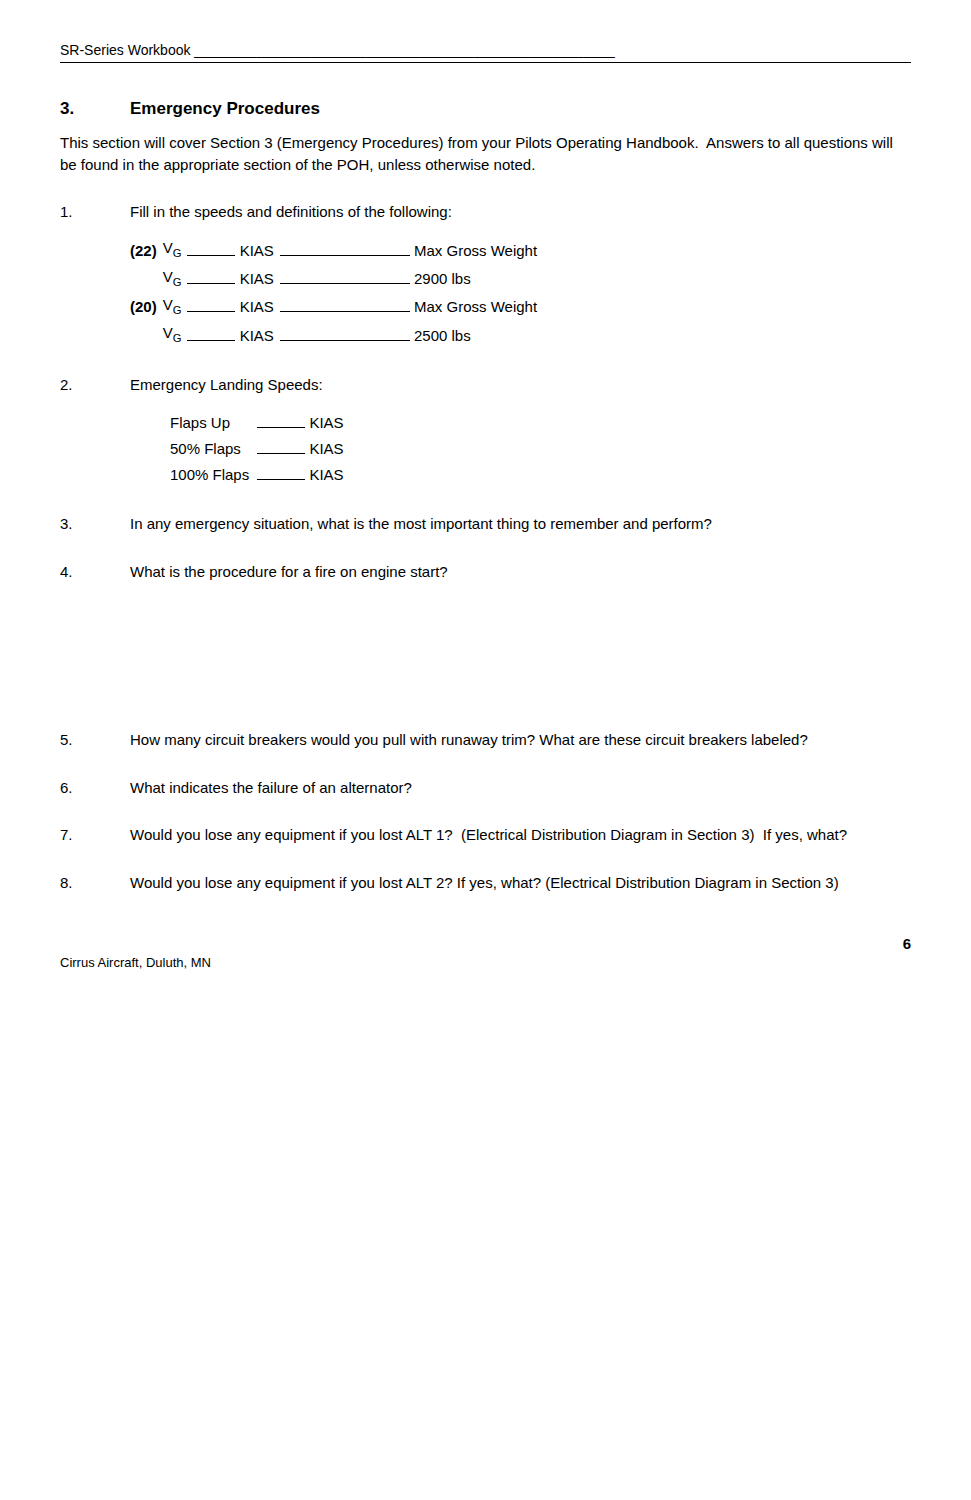SR-Series Workbook ______________________________________________________
3. Emergency Procedures
This section will cover Section 3 (Emergency Procedures) from your Pilots Operating Handbook. Answers to all questions will be found in the appropriate section of the POH, unless otherwise noted.
Fill in the speeds and definitions of the following:
| (22) | V G | KIAS | Max Gross Weight |
| | V G | KIAS | 2900 lbs |
| (20) | V G | KIAS | Max Gross Weight |
| | V G | KIAS | 2500 lbs |
Emergency Landing Speeds:
| Flaps Up | KIAS |
| 50% Flaps | KIAS |
| 100% Flaps | KIAS |
In any emergency situation, what is the most important thing to remember and perform?
What is the procedure for a fire on engine start?
How many circuit breakers would you pull with runaway trim? What are these circuit breakers labeled?
What indicates the failure of an alternator?
Would you lose any equipment if you lost ALT 1? (Electrical Distribution Diagram in Section 3) If yes, what?
Would you lose any equipment if you lost ALT 2? If yes, what? (Electrical Distribution Diagram in Section 3)
6 Cirrus Aircraft, Duluth, MN